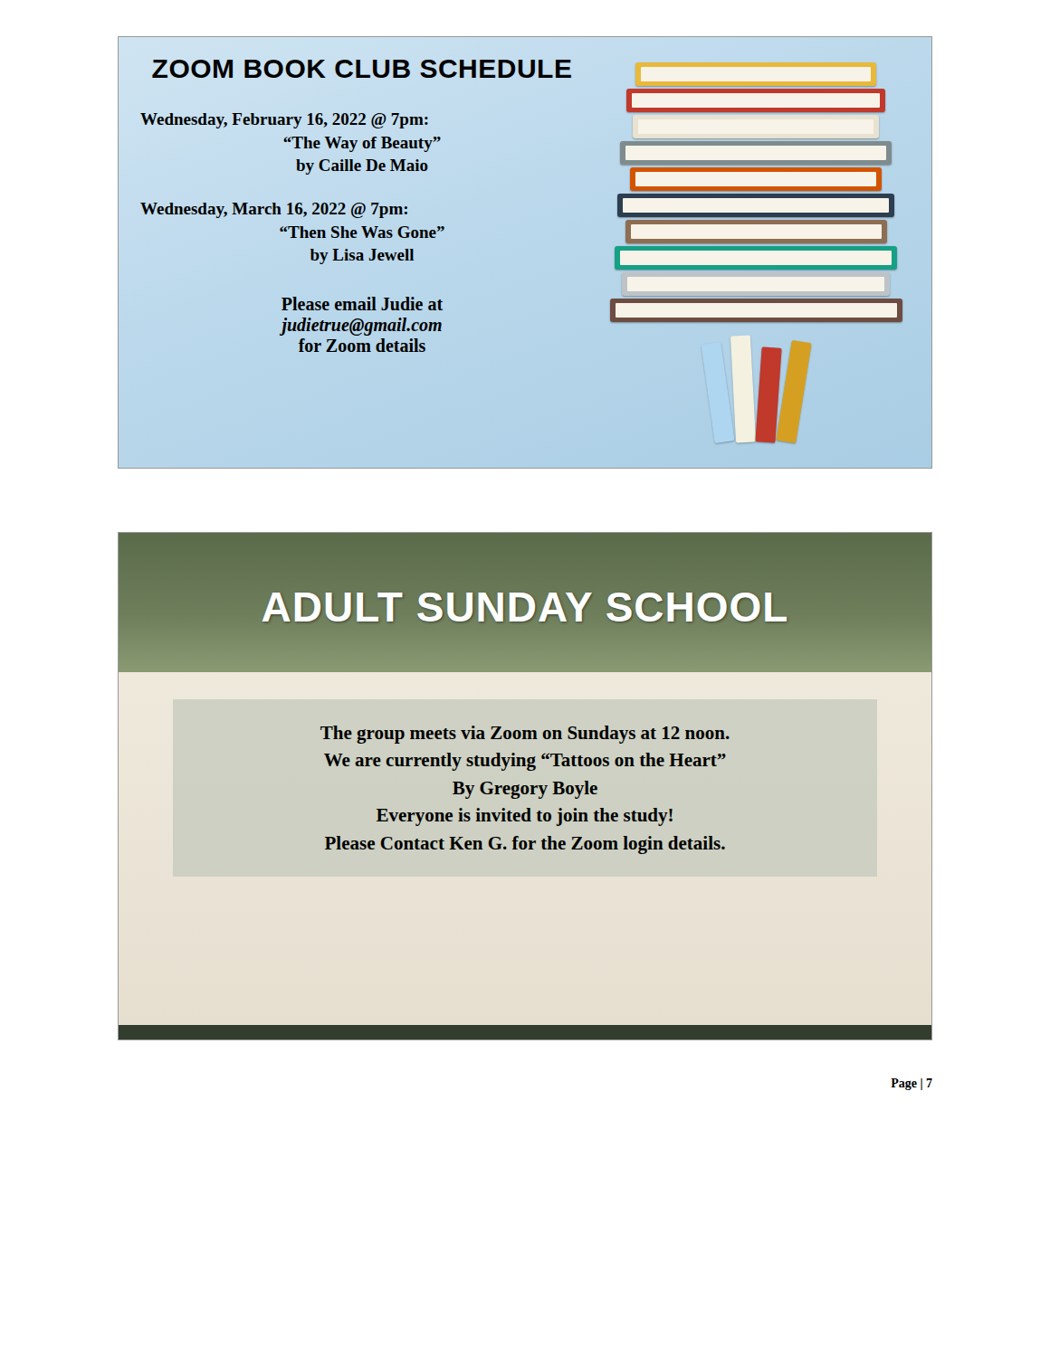ZOOM BOOK CLUB SCHEDULE
Wednesday, February 16, 2022 @ 7pm:
“The Way of Beauty” by Caille De Maio
Wednesday, March 16, 2022 @ 7pm:
“Then She Was Gone” by Lisa Jewell
Please email Judie at
judietrue@gmail.com
for Zoom details
ADULT SUNDAY SCHOOL
The group meets via Zoom on Sundays at 12 noon.
We are currently studying “Tattoos on the Heart”
By Gregory Boyle
Everyone is invited to join the study!
Please Contact Ken G. for the Zoom login details.
Page | 7